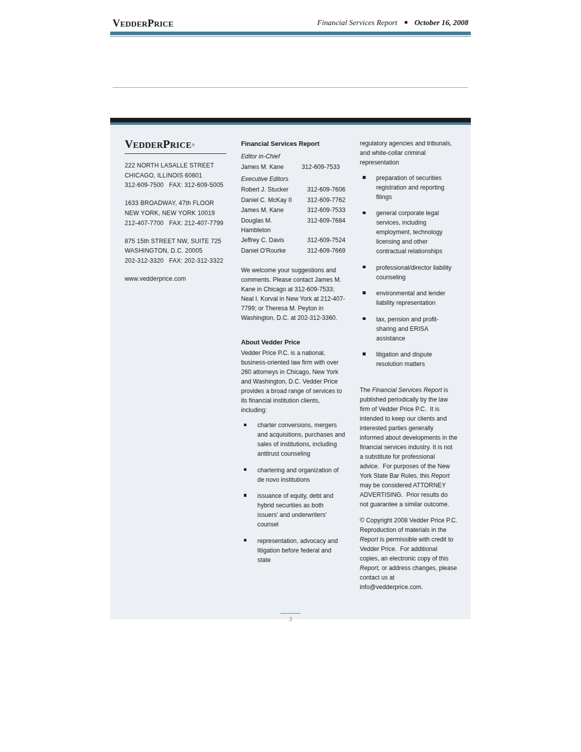VEDDERPRICE
Financial Services Report ■ October 16, 2008
VEDDERPRICE®
222 NORTH LASALLE STREET
CHICAGO, ILLINOIS 60601
312-609-7500 FAX: 312-609-5005
1633 BROADWAY, 47th FLOOR
NEW YORK, NEW YORK 10019
212-407-7700 FAX: 212-407-7799
875 15th STREET NW, SUITE 725
WASHINGTON, D.C. 20005
202-312-3320 FAX: 202-312-3322
www.vedderprice.com
Financial Services Report
Editor in-Chief
| James M. Kane | 312-609-7533 |
Executive Editors
| Robert J. Stucker | 312-609-7606 |
| Daniel C. McKay II | 312-609-7762 |
| James M. Kane | 312-609-7533 |
| Douglas M. Hambleton | 312-609-7684 |
| Jeffrey C. Davis | 312-609-7524 |
| Daniel O'Rourke | 312-609-7669 |
We welcome your suggestions and comments. Please contact James M. Kane in Chicago at 312-609-7533; Neal I. Korval in New York at 212-407-7799; or Theresa M. Peyton in Washington, D.C. at 202-312-3360.
About Vedder Price
Vedder Price P.C. is a national, business-oriented law firm with over 260 attorneys in Chicago, New York and Washington, D.C. Vedder Price provides a broad range of services to its financial institution clients, including:
charter conversions, mergers and acquisitions, purchases and sales of institutions, including antitrust counseling
chartering and organization of de novo institutions
issuance of equity, debt and hybrid securities as both issuers' and underwriters' counsel
representation, advocacy and litigation before federal and state
regulatory agencies and tribunals, and white-collar criminal representation
preparation of securities registration and reporting filings
general corporate legal services, including employment, technology licensing and other contractual relationships
professional/director liability counseling
environmental and lender liability representation
tax, pension and profit-sharing and ERISA assistance
litigation and dispute resolution matters
The Financial Services Report is published periodically by the law firm of Vedder Price P.C. It is intended to keep our clients and interested parties generally informed about developments in the financial services industry. It is not a substitute for professional advice. For purposes of the New York State Bar Rules, this Report may be considered ATTORNEY ADVERTISING. Prior results do not guarantee a similar outcome.
© Copyright 2008 Vedder Price P.C. Reproduction of materials in the Report is permissible with credit to Vedder Price. For additional copies, an electronic copy of this Report, or address changes, please contact us at info@vedderprice.com.
3